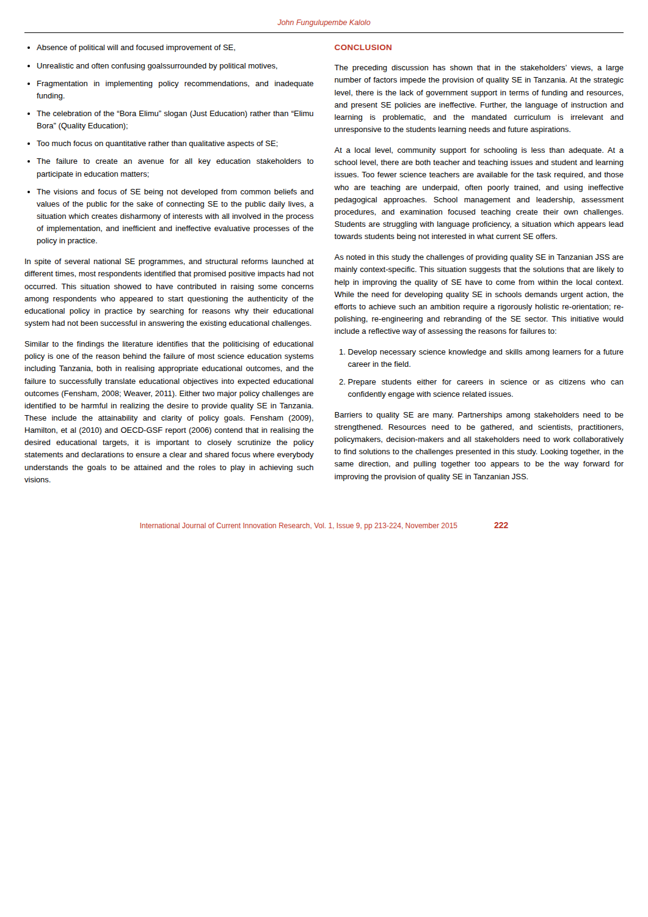John Fungulupembe Kalolo
Absence of political will and focused improvement of SE,
Unrealistic and often confusing goalssurrounded by political motives,
Fragmentation in implementing policy recommendations, and inadequate funding.
The celebration of the “Bora Elimu” slogan (Just Education) rather than “Elimu Bora” (Quality Education);
Too much focus on quantitative rather than qualitative aspects of SE;
The failure to create an avenue for all key education stakeholders to participate in education matters;
The visions and focus of SE being not developed from common beliefs and values of the public for the sake of connecting SE to the public daily lives, a situation which creates disharmony of interests with all involved in the process of implementation, and inefficient and ineffective evaluative processes of the policy in practice.
In spite of several national SE programmes, and structural reforms launched at different times, most respondents identified that promised positive impacts had not occurred. This situation showed to have contributed in raising some concerns among respondents who appeared to start questioning the authenticity of the educational policy in practice by searching for reasons why their educational system had not been successful in answering the existing educational challenges.
Similar to the findings the literature identifies that the politicising of educational policy is one of the reason behind the failure of most science education systems including Tanzania, both in realising appropriate educational outcomes, and the failure to successfully translate educational objectives into expected educational outcomes (Fensham, 2008; Weaver, 2011). Either two major policy challenges are identified to be harmful in realizing the desire to provide quality SE in Tanzania. These include the attainability and clarity of policy goals. Fensham (2009), Hamilton, et al (2010) and OECD-GSF report (2006) contend that in realising the desired educational targets, it is important to closely scrutinize the policy statements and declarations to ensure a clear and shared focus where everybody understands the goals to be attained and the roles to play in achieving such visions.
Conclusion
The preceding discussion has shown that in the stakeholders’ views, a large number of factors impede the provision of quality SE in Tanzania. At the strategic level, there is the lack of government support in terms of funding and resources, and present SE policies are ineffective. Further, the language of instruction and learning is problematic, and the mandated curriculum is irrelevant and unresponsive to the students learning needs and future aspirations.
At a local level, community support for schooling is less than adequate. At a school level, there are both teacher and teaching issues and student and learning issues. Too fewer science teachers are available for the task required, and those who are teaching are underpaid, often poorly trained, and using ineffective pedagogical approaches. School management and leadership, assessment procedures, and examination focused teaching create their own challenges. Students are struggling with language proficiency, a situation which appears lead towards students being not interested in what current SE offers.
As noted in this study the challenges of providing quality SE in Tanzanian JSS are mainly context-specific. This situation suggests that the solutions that are likely to help in improving the quality of SE have to come from within the local context. While the need for developing quality SE in schools demands urgent action, the efforts to achieve such an ambition require a rigorously holistic re-orientation; re-polishing, re-engineering and rebranding of the SE sector. This initiative would include a reflective way of assessing the reasons for failures to:
Develop necessary science knowledge and skills among learners for a future career in the field.
Prepare students either for careers in science or as citizens who can confidently engage with science related issues.
Barriers to quality SE are many. Partnerships among stakeholders need to be strengthened. Resources need to be gathered, and scientists, practitioners, policymakers, decision-makers and all stakeholders need to work collaboratively to find solutions to the challenges presented in this study. Looking together, in the same direction, and pulling together too appears to be the way forward for improving the provision of quality SE in Tanzanian JSS.
International Journal of Current Innovation Research, Vol. 1, Issue 9, pp 213-224, November 2015 222